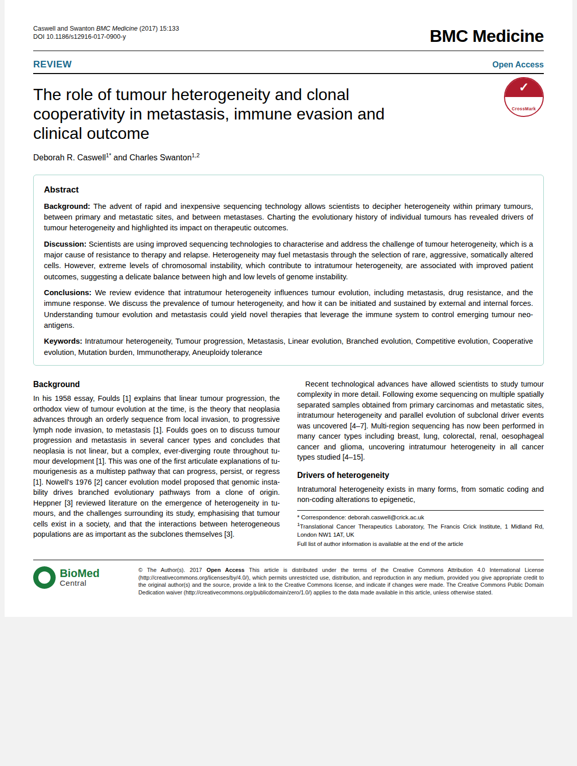Caswell and Swanton BMC Medicine (2017) 15:133
DOI 10.1186/s12916-017-0900-y
BMC Medicine
REVIEW
Open Access
✓
CrossMark
The role of tumour heterogeneity and clonal cooperativity in metastasis, immune evasion and clinical outcome
Deborah R. Caswell1* and Charles Swanton1,2
Abstract
Background: The advent of rapid and inexpensive sequencing technology allows scientists to decipher heterogeneity within primary tumours, between primary and metastatic sites, and between metastases. Charting the evolutionary history of individual tumours has revealed drivers of tumour heterogeneity and highlighted its impact on therapeutic outcomes.
Discussion: Scientists are using improved sequencing technologies to characterise and address the challenge of tumour heterogeneity, which is a major cause of resistance to therapy and relapse. Heterogeneity may fuel metastasis through the selection of rare, aggressive, somatically altered cells. However, extreme levels of chromosomal instability, which contribute to intratumour heterogeneity, are associated with improved patient outcomes, suggesting a delicate balance between high and low levels of genome instability.
Conclusions: We review evidence that intratumour heterogeneity influences tumour evolution, including metastasis, drug resistance, and the immune response. We discuss the prevalence of tumour heterogeneity, and how it can be initiated and sustained by external and internal forces. Understanding tumour evolution and metastasis could yield novel therapies that leverage the immune system to control emerging tumour neo-antigens.
Keywords: Intratumour heterogeneity, Tumour progression, Metastasis, Linear evolution, Branched evolution, Competitive evolution, Cooperative evolution, Mutation burden, Immunotherapy, Aneuploidy tolerance
Background
In his 1958 essay, Foulds [1] explains that linear tumour progression, the orthodox view of tumour evolution at the time, is the theory that neoplasia advances through an orderly sequence from local invasion, to progressive lymph node invasion, to metastasis [1]. Foulds goes on to discuss tumour progression and metastasis in several cancer types and concludes that neoplasia is not linear, but a complex, ever-diverging route throughout tumour development [1]. This was one of the first articulate explanations of tumourigenesis as a multistep pathway that can progress, persist, or regress [1]. Nowell's 1976 [2] cancer evolution model proposed that genomic instability drives branched evolutionary pathways from a clone of origin. Heppner [3] reviewed literature on the emergence of heterogeneity in tumours, and the challenges surrounding its study, emphasising that tumour cells exist in a society, and that the interactions between heterogeneous populations are as important as the subclones themselves [3].
Recent technological advances have allowed scientists to study tumour complexity in more detail. Following exome sequencing on multiple spatially separated samples obtained from primary carcinomas and metastatic sites, intratumour heterogeneity and parallel evolution of subclonal driver events was uncovered [4–7]. Multi-region sequencing has now been performed in many cancer types including breast, lung, colorectal, renal, oesophageal cancer and glioma, uncovering intratumour heterogeneity in all cancer types studied [4–15].
Drivers of heterogeneity
Intratumoral heterogeneity exists in many forms, from somatic coding and non-coding alterations to epigenetic,
* Correspondence: deborah.caswell@crick.ac.uk
1Translational Cancer Therapeutics Laboratory, The Francis Crick Institute, 1 Midland Rd, London NW1 1AT, UK
Full list of author information is available at the end of the article
BioMedCentral
© The Author(s). 2017 Open Access This article is distributed under the terms of the Creative Commons Attribution 4.0 International License (http://creativecommons.org/licenses/by/4.0/), which permits unrestricted use, distribution, and reproduction in any medium, provided you give appropriate credit to the original author(s) and the source, provide a link to the Creative Commons license, and indicate if changes were made. The Creative Commons Public Domain Dedication waiver (http://creativecommons.org/publicdomain/zero/1.0/) applies to the data made available in this article, unless otherwise stated.